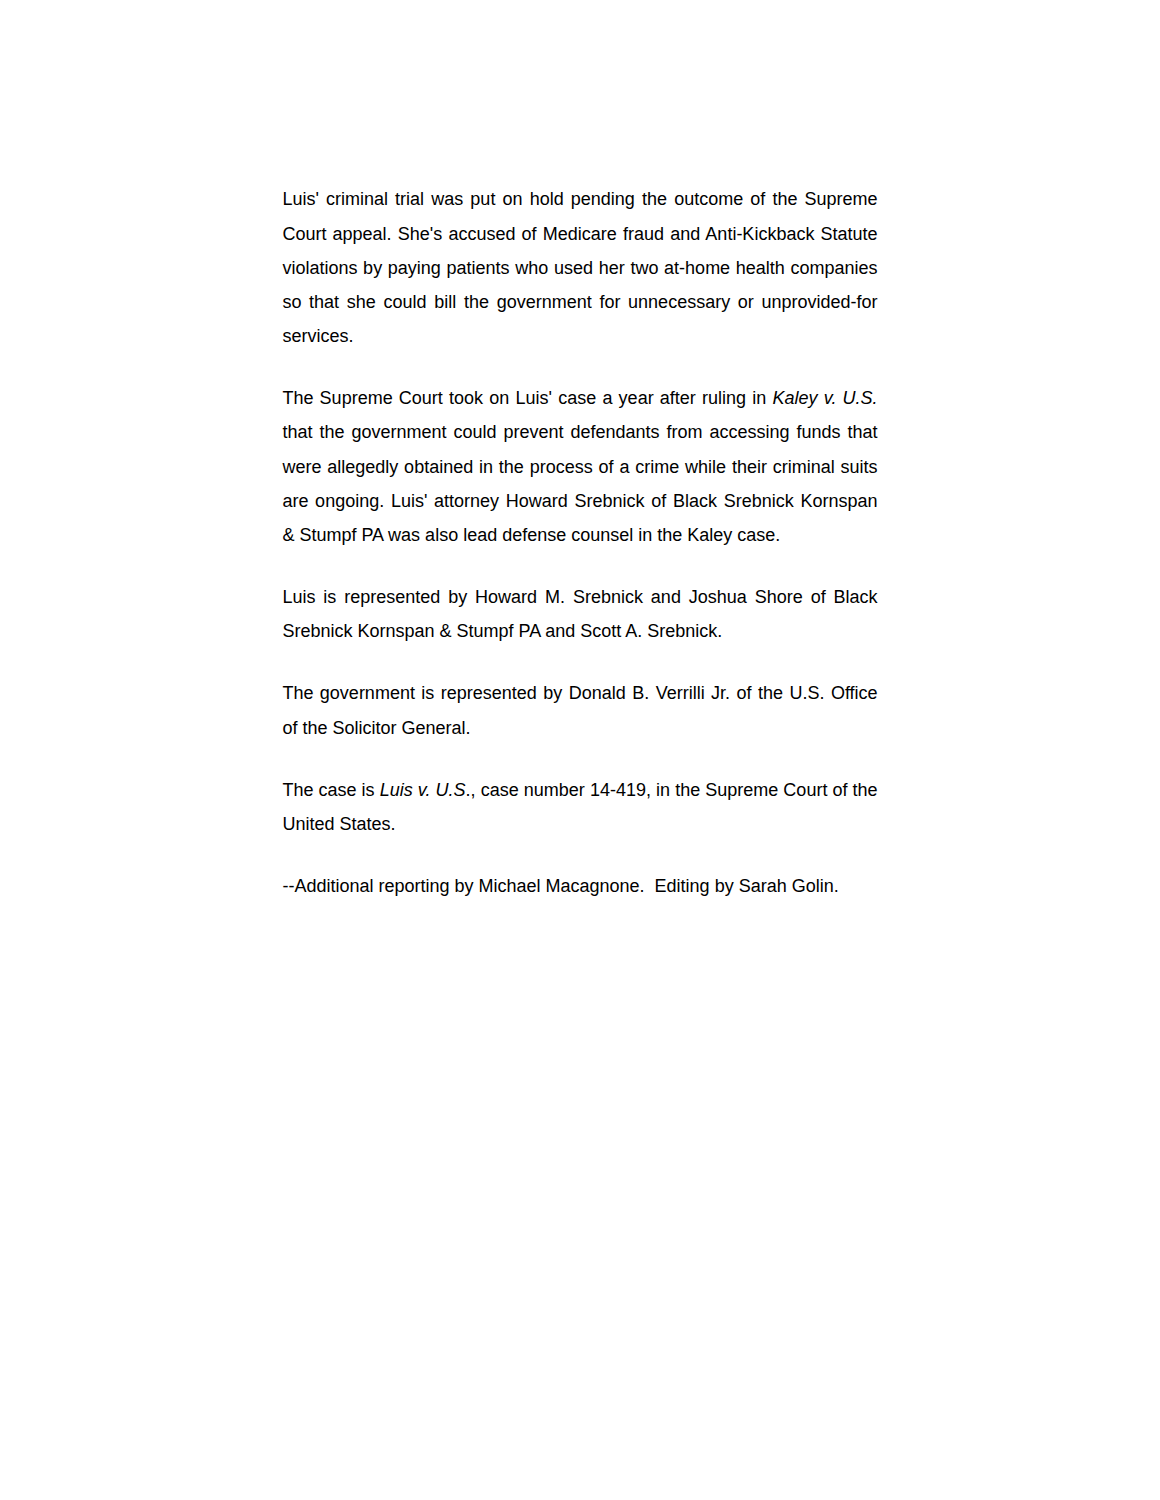Luis' criminal trial was put on hold pending the outcome of the Supreme Court appeal. She's accused of Medicare fraud and Anti-Kickback Statute violations by paying patients who used her two at-home health companies so that she could bill the government for unnecessary or unprovided-for services.
The Supreme Court took on Luis' case a year after ruling in Kaley v. U.S. that the government could prevent defendants from accessing funds that were allegedly obtained in the process of a crime while their criminal suits are ongoing. Luis' attorney Howard Srebnick of Black Srebnick Kornspan & Stumpf PA was also lead defense counsel in the Kaley case.
Luis is represented by Howard M. Srebnick and Joshua Shore of Black Srebnick Kornspan & Stumpf PA and Scott A. Srebnick.
The government is represented by Donald B. Verrilli Jr. of the U.S. Office of the Solicitor General.
The case is Luis v. U.S., case number 14-419, in the Supreme Court of the United States.
--Additional reporting by Michael Macagnone. Editing by Sarah Golin.